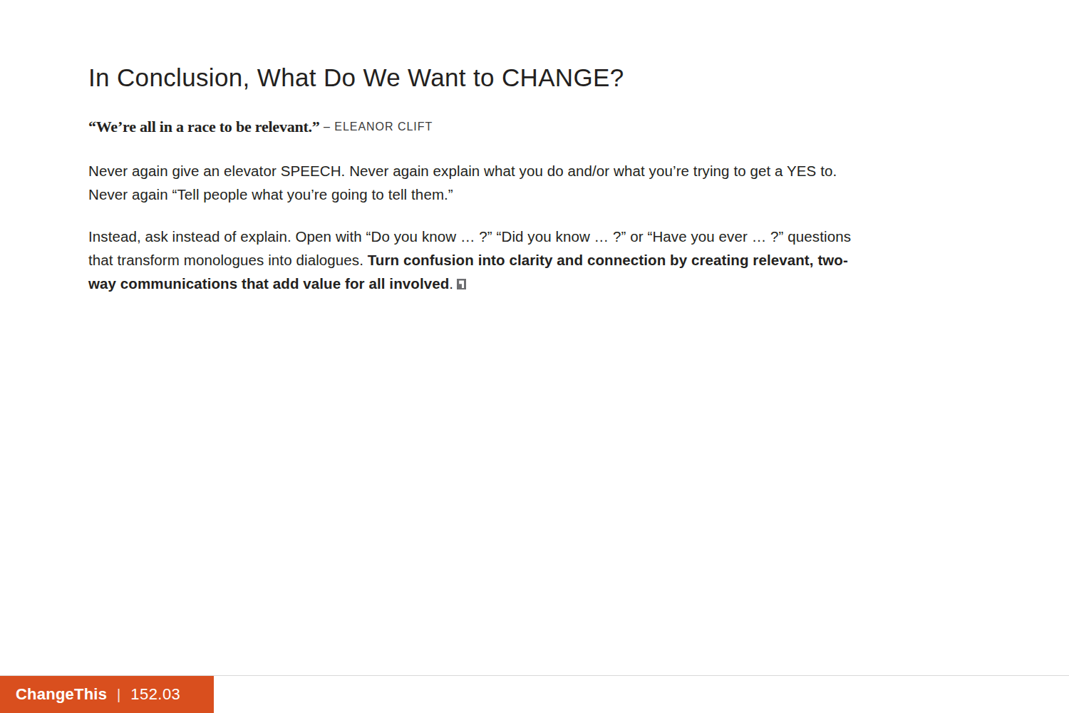In Conclusion, What Do We Want to CHANGE?
“We’re all in a race to be relevant.” – ELEANOR CLIFT
Never again give an elevator SPEECH. Never again explain what you do and/or what you’re trying to get a YES to. Never again “Tell people what you’re going to tell them.”
Instead, ask instead of explain. Open with “Do you know … ?” “Did you know … ?” or “Have you ever … ?” questions that transform monologues into dialogues. Turn confusion into clarity and connection by creating relevant, two-way communications that add value for all involved.
ChangeThis | 152.03